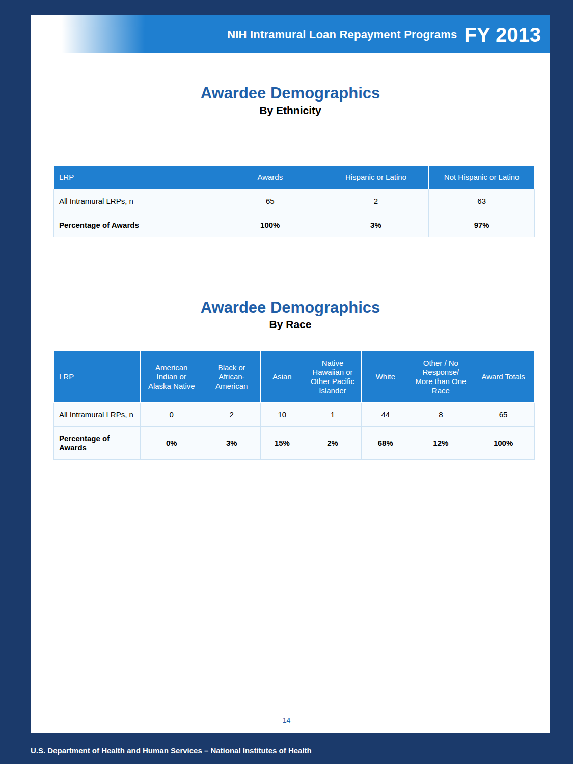NIH Intramural Loan Repayment Programs FY 2013
Awardee Demographics
By Ethnicity
| LRP | Awards | Hispanic or Latino | Not Hispanic or Latino |
| --- | --- | --- | --- |
| All Intramural LRPs, n | 65 | 2 | 63 |
| Percentage of Awards | 100% | 3% | 97% |
Awardee Demographics
By Race
| LRP | American Indian or Alaska Native | Black or African-American | Asian | Native Hawaiian or Other Pacific Islander | White | Other / No Response/ More than One Race | Award Totals |
| --- | --- | --- | --- | --- | --- | --- | --- |
| All Intramural LRPs, n | 0 | 2 | 10 | 1 | 44 | 8 | 65 |
| Percentage of Awards | 0% | 3% | 15% | 2% | 68% | 12% | 100% |
14
U.S. Department of Health and Human Services – National Institutes of Health